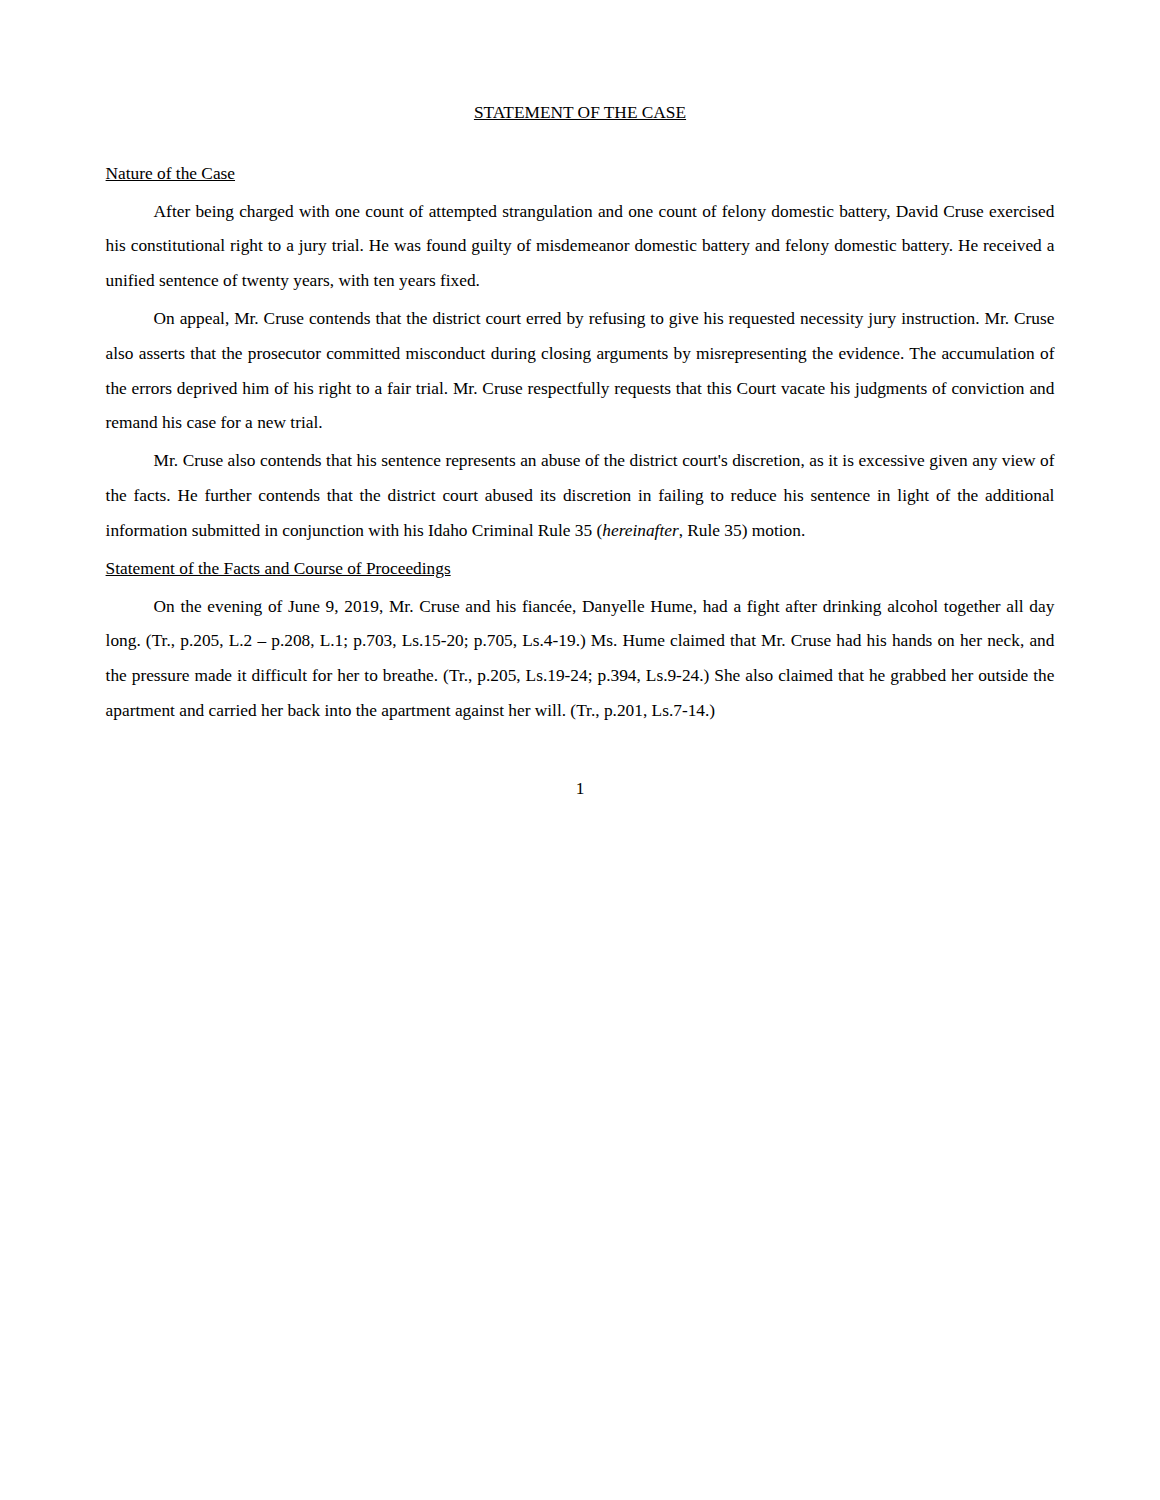STATEMENT OF THE CASE
Nature of the Case
After being charged with one count of attempted strangulation and one count of felony domestic battery, David Cruse exercised his constitutional right to a jury trial. He was found guilty of misdemeanor domestic battery and felony domestic battery. He received a unified sentence of twenty years, with ten years fixed.
On appeal, Mr. Cruse contends that the district court erred by refusing to give his requested necessity jury instruction. Mr. Cruse also asserts that the prosecutor committed misconduct during closing arguments by misrepresenting the evidence. The accumulation of the errors deprived him of his right to a fair trial. Mr. Cruse respectfully requests that this Court vacate his judgments of conviction and remand his case for a new trial.
Mr. Cruse also contends that his sentence represents an abuse of the district court's discretion, as it is excessive given any view of the facts. He further contends that the district court abused its discretion in failing to reduce his sentence in light of the additional information submitted in conjunction with his Idaho Criminal Rule 35 (hereinafter, Rule 35) motion.
Statement of the Facts and Course of Proceedings
On the evening of June 9, 2019, Mr. Cruse and his fiancée, Danyelle Hume, had a fight after drinking alcohol together all day long. (Tr., p.205, L.2 – p.208, L.1; p.703, Ls.15-20; p.705, Ls.4-19.) Ms. Hume claimed that Mr. Cruse had his hands on her neck, and the pressure made it difficult for her to breathe. (Tr., p.205, Ls.19-24; p.394, Ls.9-24.) She also claimed that he grabbed her outside the apartment and carried her back into the apartment against her will. (Tr., p.201, Ls.7-14.)
1